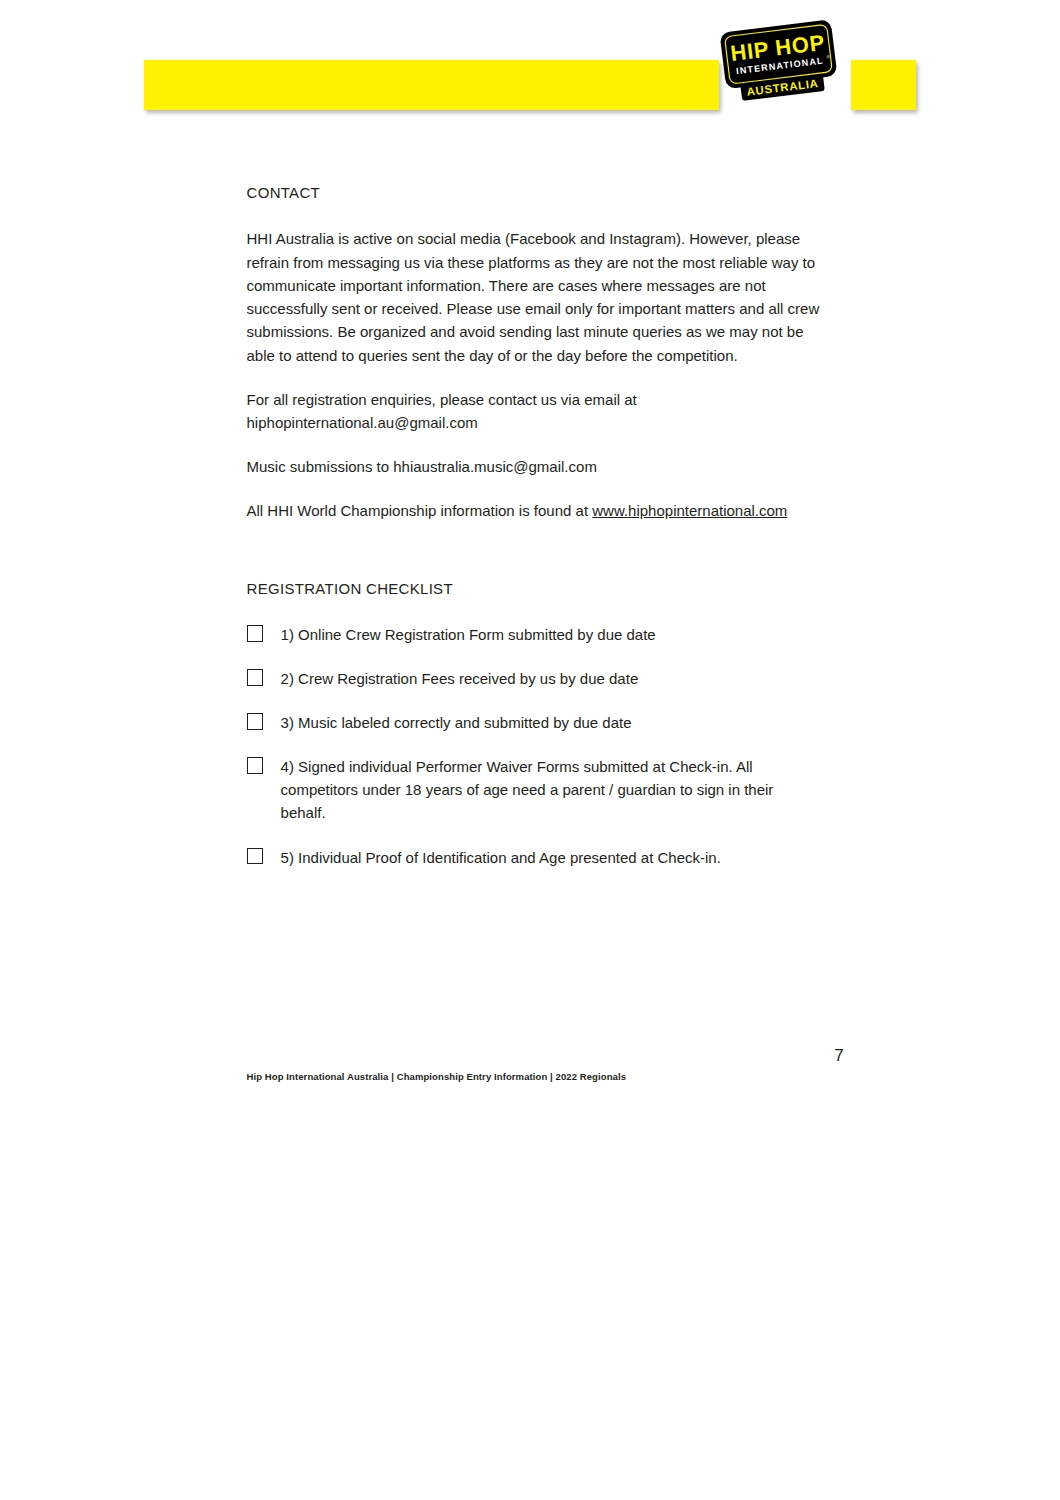Hip Hop International Australia HIP HOP INTERNATIONAL ® AUSTRALIA
CONTACT
HHI Australia is active on social media (Facebook and Instagram). However, please refrain from messaging us via these platforms as they are not the most reliable way to communicate important information. There are cases where messages are not successfully sent or received. Please use email only for important matters and all crew submissions. Be organized and avoid sending last minute queries as we may not be able to attend to queries sent the day of or the day before the competition.
For all registration enquiries, please contact us via email at hiphopinternational.au@gmail.com
Music submissions to hhiaustralia.music@gmail.com
All HHI World Championship information is found at www.hiphopinternational.com
REGISTRATION CHECKLIST
1) Online Crew Registration Form submitted by due date
2) Crew Registration Fees received by us by due date
3) Music labeled correctly and submitted by due date
4) Signed individual Performer Waiver Forms submitted at Check-in. All competitors under 18 years of age need a parent / guardian to sign in their behalf.
5) Individual Proof of Identification and Age presented at Check-in.
7
Hip Hop International Australia | Championship Entry Information | 2022 Regionals